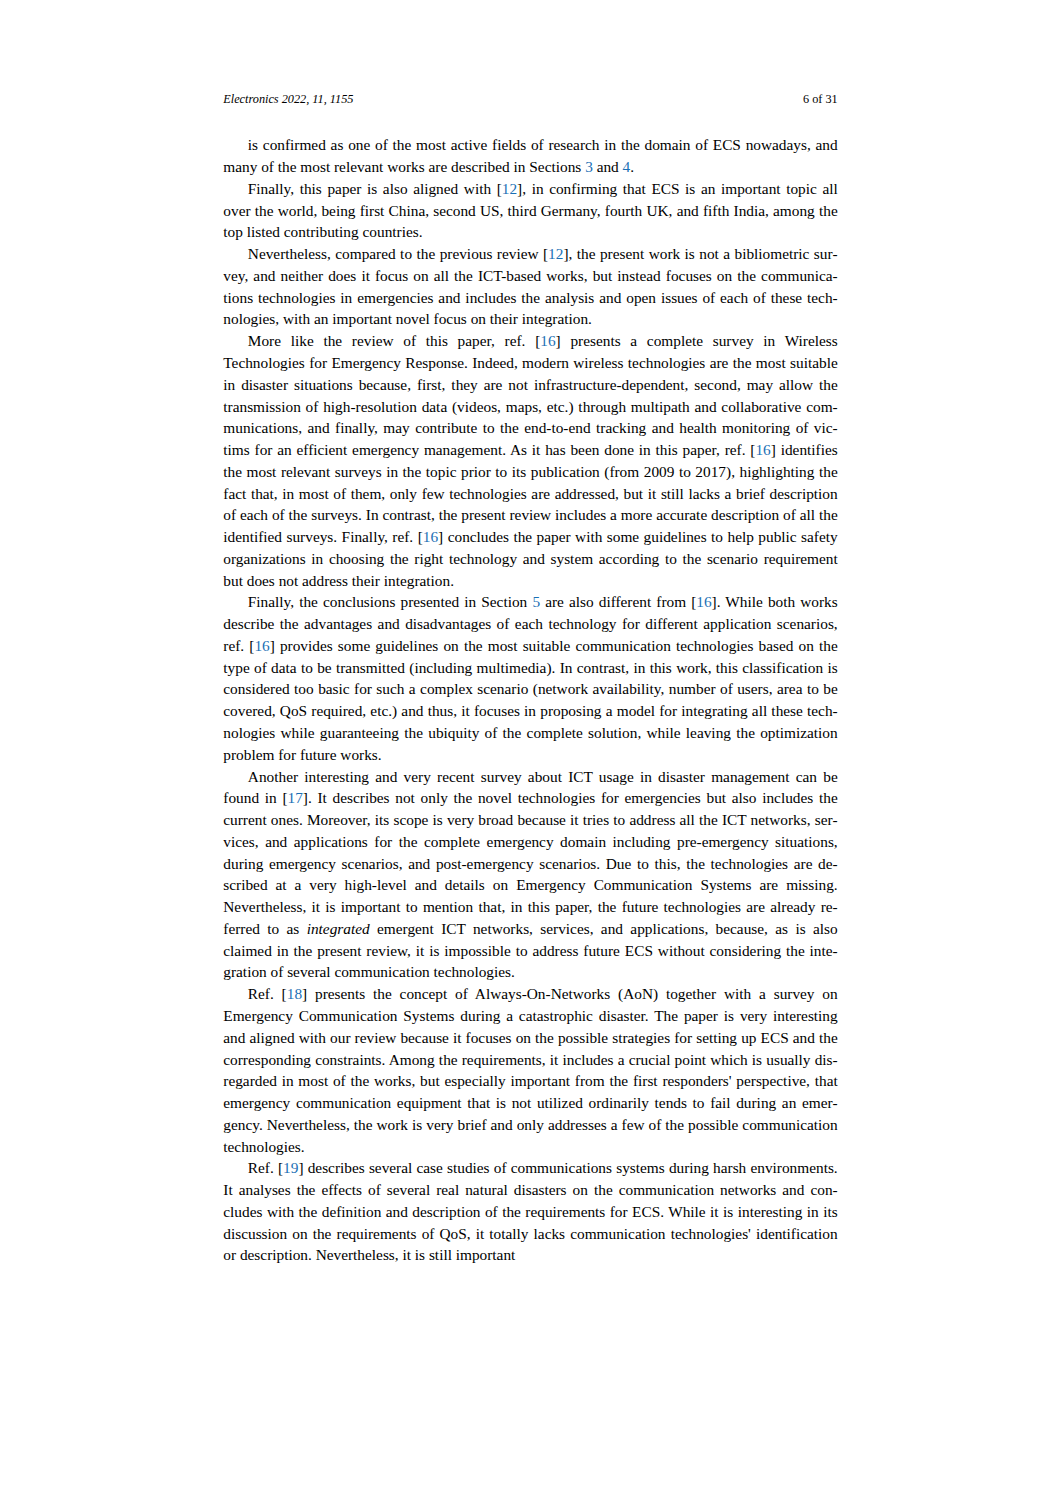Electronics 2022, 11, 1155 6 of 31
is confirmed as one of the most active fields of research in the domain of ECS nowadays, and many of the most relevant works are described in Sections 3 and 4.
Finally, this paper is also aligned with [12], in confirming that ECS is an important topic all over the world, being first China, second US, third Germany, fourth UK, and fifth India, among the top listed contributing countries.
Nevertheless, compared to the previous review [12], the present work is not a bibliometric survey, and neither does it focus on all the ICT-based works, but instead focuses on the communications technologies in emergencies and includes the analysis and open issues of each of these technologies, with an important novel focus on their integration.
More like the review of this paper, ref. [16] presents a complete survey in Wireless Technologies for Emergency Response. Indeed, modern wireless technologies are the most suitable in disaster situations because, first, they are not infrastructure-dependent, second, may allow the transmission of high-resolution data (videos, maps, etc.) through multipath and collaborative communications, and finally, may contribute to the end-to-end tracking and health monitoring of victims for an efficient emergency management. As it has been done in this paper, ref. [16] identifies the most relevant surveys in the topic prior to its publication (from 2009 to 2017), highlighting the fact that, in most of them, only few technologies are addressed, but it still lacks a brief description of each of the surveys. In contrast, the present review includes a more accurate description of all the identified surveys. Finally, ref. [16] concludes the paper with some guidelines to help public safety organizations in choosing the right technology and system according to the scenario requirement but does not address their integration.
Finally, the conclusions presented in Section 5 are also different from [16]. While both works describe the advantages and disadvantages of each technology for different application scenarios, ref. [16] provides some guidelines on the most suitable communication technologies based on the type of data to be transmitted (including multimedia). In contrast, in this work, this classification is considered too basic for such a complex scenario (network availability, number of users, area to be covered, QoS required, etc.) and thus, it focuses in proposing a model for integrating all these technologies while guaranteeing the ubiquity of the complete solution, while leaving the optimization problem for future works.
Another interesting and very recent survey about ICT usage in disaster management can be found in [17]. It describes not only the novel technologies for emergencies but also includes the current ones. Moreover, its scope is very broad because it tries to address all the ICT networks, services, and applications for the complete emergency domain including pre-emergency situations, during emergency scenarios, and post-emergency scenarios. Due to this, the technologies are described at a very high-level and details on Emergency Communication Systems are missing. Nevertheless, it is important to mention that, in this paper, the future technologies are already referred to as integrated emergent ICT networks, services, and applications, because, as is also claimed in the present review, it is impossible to address future ECS without considering the integration of several communication technologies.
Ref. [18] presents the concept of Always-On-Networks (AoN) together with a survey on Emergency Communication Systems during a catastrophic disaster. The paper is very interesting and aligned with our review because it focuses on the possible strategies for setting up ECS and the corresponding constraints. Among the requirements, it includes a crucial point which is usually disregarded in most of the works, but especially important from the first responders' perspective, that emergency communication equipment that is not utilized ordinarily tends to fail during an emergency. Nevertheless, the work is very brief and only addresses a few of the possible communication technologies.
Ref. [19] describes several case studies of communications systems during harsh environments. It analyses the effects of several real natural disasters on the communication networks and concludes with the definition and description of the requirements for ECS. While it is interesting in its discussion on the requirements of QoS, it totally lacks communication technologies' identification or description. Nevertheless, it is still important